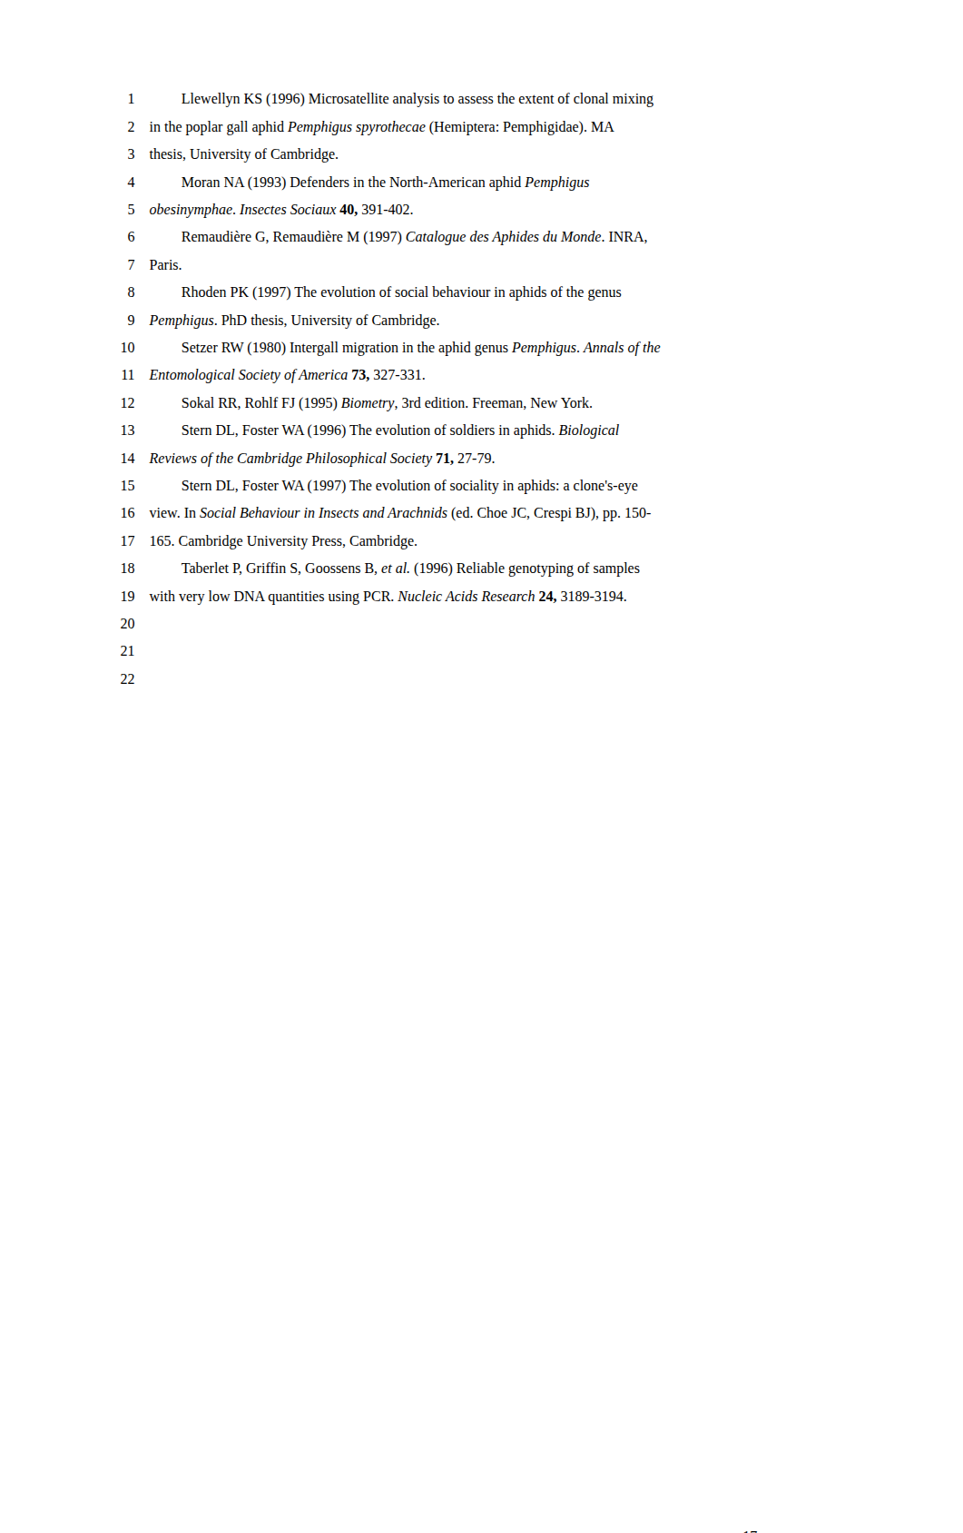Llewellyn KS (1996) Microsatellite analysis to assess the extent of clonal mixing
in the poplar gall aphid Pemphigus spyrothecae (Hemiptera: Pemphigidae). MA
thesis, University of Cambridge.
Moran NA (1993) Defenders in the North-American aphid Pemphigus
obesinymphae. Insectes Sociaux 40, 391-402.
Remaudière G, Remaudière M (1997) Catalogue des Aphides du Monde. INRA,
Paris.
Rhoden PK (1997) The evolution of social behaviour in aphids of the genus
Pemphigus. PhD thesis, University of Cambridge.
Setzer RW (1980) Intergall migration in the aphid genus Pemphigus. Annals of the
Entomological Society of America 73, 327-331.
Sokal RR, Rohlf FJ (1995) Biometry, 3rd edition. Freeman, New York.
Stern DL, Foster WA (1996) The evolution of soldiers in aphids. Biological
Reviews of the Cambridge Philosophical Society 71, 27-79.
Stern DL, Foster WA (1997) The evolution of sociality in aphids: a clone's-eye
view. In Social Behaviour in Insects and Arachnids (ed. Choe JC, Crespi BJ), pp. 150-
165. Cambridge University Press, Cambridge.
Taberlet P, Griffin S, Goossens B, et al. (1996) Reliable genotyping of samples
with very low DNA quantities using PCR. Nucleic Acids Research 24, 3189-3194.
17